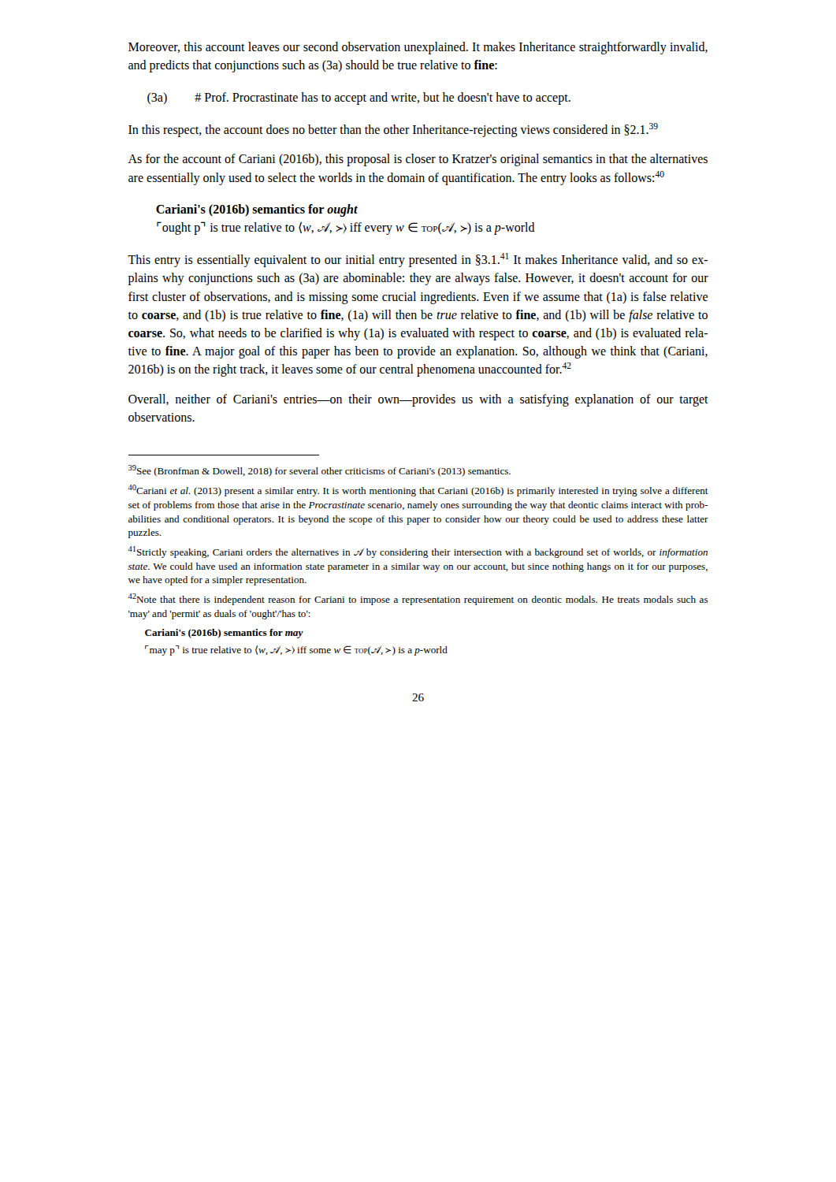Moreover, this account leaves our second observation unexplained. It makes Inheritance straightforwardly invalid, and predicts that conjunctions such as (3a) should be true relative to fine:
(3a)
# Prof. Procrastinate has to accept and write, but he doesn't have to accept.
In this respect, the account does no better than the other Inheritance-rejecting views considered in §2.1.39
As for the account of Cariani (2016b), this proposal is closer to Kratzer's original semantics in that the alternatives are essentially only used to select the worlds in the domain of quantification. The entry looks as follows:40
Cariani's (2016b) semantics for ought
⌜ought p⌝ is true relative to ⟨w, 𝒜, ≻⟩ iff every w ∈ top(𝒜, ≻) is a p-world
This entry is essentially equivalent to our initial entry presented in §3.1.41 It makes Inheritance valid, and so explains why conjunctions such as (3a) are abominable: they are always false. However, it doesn't account for our first cluster of observations, and is missing some crucial ingredients. Even if we assume that (1a) is false relative to coarse, and (1b) is true relative to fine, (1a) will then be true relative to fine, and (1b) will be false relative to coarse. So, what needs to be clarified is why (1a) is evaluated with respect to coarse, and (1b) is evaluated relative to fine. A major goal of this paper has been to provide an explanation. So, although we think that (Cariani, 2016b) is on the right track, it leaves some of our central phenomena unaccounted for.42
Overall, neither of Cariani's entries—on their own—provides us with a satisfying explanation of our target observations.
39 See (Bronfman & Dowell, 2018) for several other criticisms of Cariani's (2013) semantics.
40 Cariani et al. (2013) present a similar entry. It is worth mentioning that Cariani (2016b) is primarily interested in trying solve a different set of problems from those that arise in the Procrastinate scenario, namely ones surrounding the way that deontic claims interact with probabilities and conditional operators. It is beyond the scope of this paper to consider how our theory could be used to address these latter puzzles.
41 Strictly speaking, Cariani orders the alternatives in 𝒜 by considering their intersection with a background set of worlds, or information state. We could have used an information state parameter in a similar way on our account, but since nothing hangs on it for our purposes, we have opted for a simpler representation.
42 Note that there is independent reason for Cariani to impose a representation requirement on deontic modals. He treats modals such as 'may' and 'permit' as duals of 'ought'/'has to':
Cariani's (2016b) semantics for may
⌜may p⌝ is true relative to ⟨w, 𝒜, ≻⟩ iff some w ∈ top(𝒜, ≻) is a p-world
26